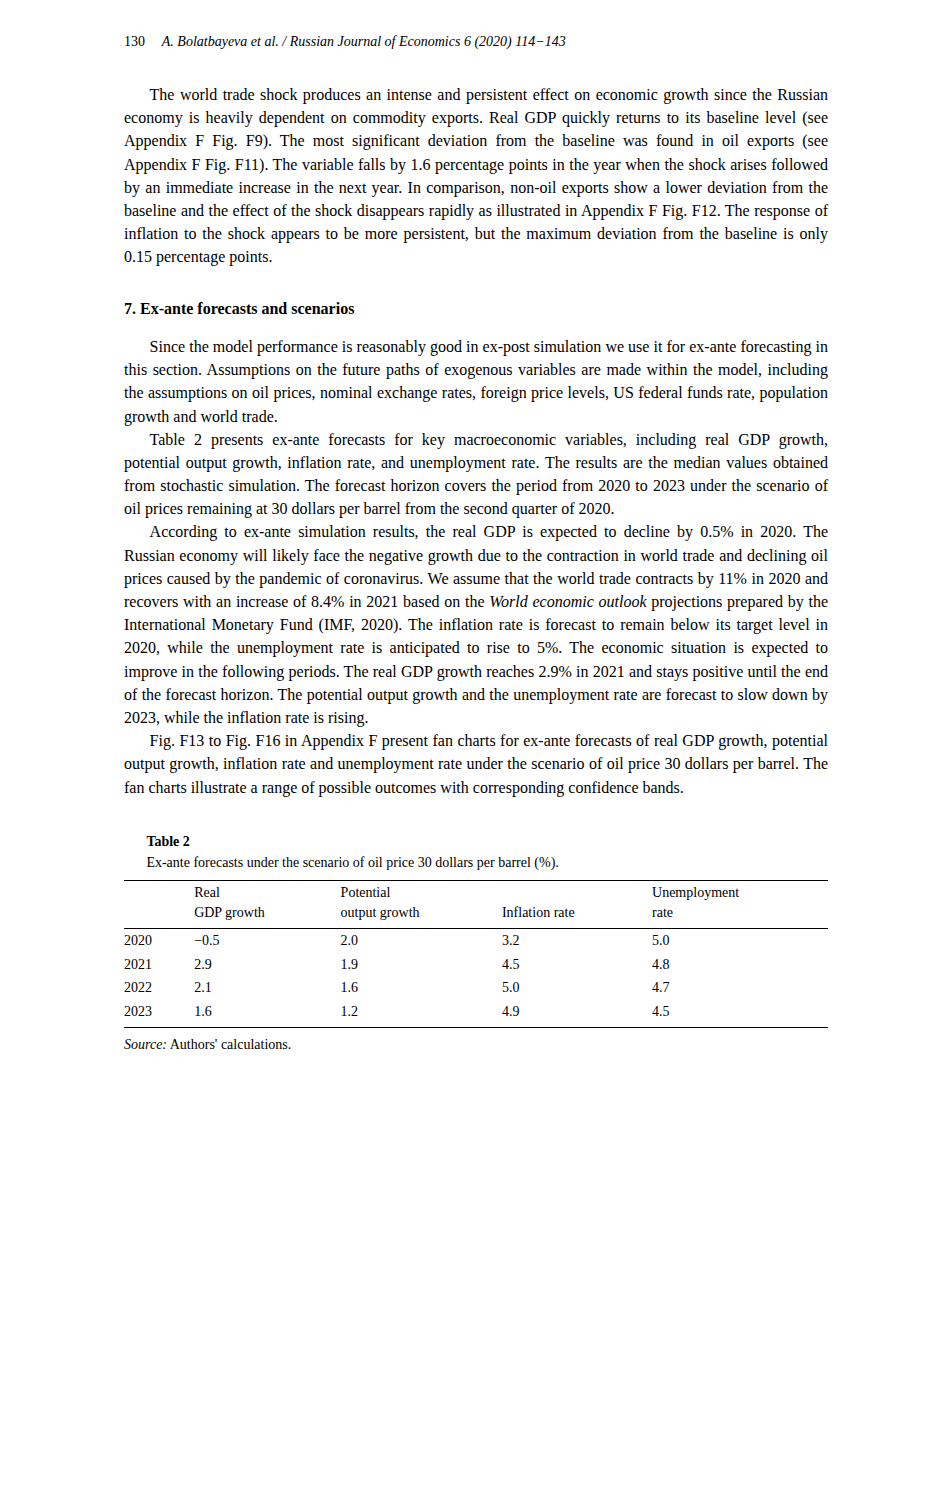130 A. Bolatbayeva et al. / Russian Journal of Economics 6 (2020) 114−143
The world trade shock produces an intense and persistent effect on economic growth since the Russian economy is heavily dependent on commodity exports. Real GDP quickly returns to its baseline level (see Appendix F Fig. F9). The most significant deviation from the baseline was found in oil exports (see Appendix F Fig. F11). The variable falls by 1.6 percentage points in the year when the shock arises followed by an immediate increase in the next year. In comparison, non-oil exports show a lower deviation from the baseline and the effect of the shock disappears rapidly as illustrated in Appendix F Fig. F12. The response of inflation to the shock appears to be more persistent, but the maximum deviation from the baseline is only 0.15 percentage points.
7. Ex-ante forecasts and scenarios
Since the model performance is reasonably good in ex-post simulation we use it for ex-ante forecasting in this section. Assumptions on the future paths of exogenous variables are made within the model, including the assumptions on oil prices, nominal exchange rates, foreign price levels, US federal funds rate, population growth and world trade.
Table 2 presents ex-ante forecasts for key macroeconomic variables, including real GDP growth, potential output growth, inflation rate, and unemployment rate. The results are the median values obtained from stochastic simulation. The forecast horizon covers the period from 2020 to 2023 under the scenario of oil prices remaining at 30 dollars per barrel from the second quarter of 2020.
According to ex-ante simulation results, the real GDP is expected to decline by 0.5% in 2020. The Russian economy will likely face the negative growth due to the contraction in world trade and declining oil prices caused by the pandemic of coronavirus. We assume that the world trade contracts by 11% in 2020 and recovers with an increase of 8.4% in 2021 based on the World economic outlook projections prepared by the International Monetary Fund (IMF, 2020). The inflation rate is forecast to remain below its target level in 2020, while the unemployment rate is anticipated to rise to 5%. The economic situation is expected to improve in the following periods. The real GDP growth reaches 2.9% in 2021 and stays positive until the end of the forecast horizon. The potential output growth and the unemployment rate are forecast to slow down by 2023, while the inflation rate is rising.
Fig. F13 to Fig. F16 in Appendix F present fan charts for ex-ante forecasts of real GDP growth, potential output growth, inflation rate and unemployment rate under the scenario of oil price 30 dollars per barrel. The fan charts illustrate a range of possible outcomes with corresponding confidence bands.
Table 2
Ex-ante forecasts under the scenario of oil price 30 dollars per barrel (%).
| | Real GDP growth | Potential output growth | Inflation rate | Unemployment rate |
| --- | --- | --- | --- | --- |
| 2020 | −0.5 | 2.0 | 3.2 | 5.0 |
| 2021 | 2.9 | 1.9 | 4.5 | 4.8 |
| 2022 | 2.1 | 1.6 | 5.0 | 4.7 |
| 2023 | 1.6 | 1.2 | 4.9 | 4.5 |
Source: Authors' calculations.